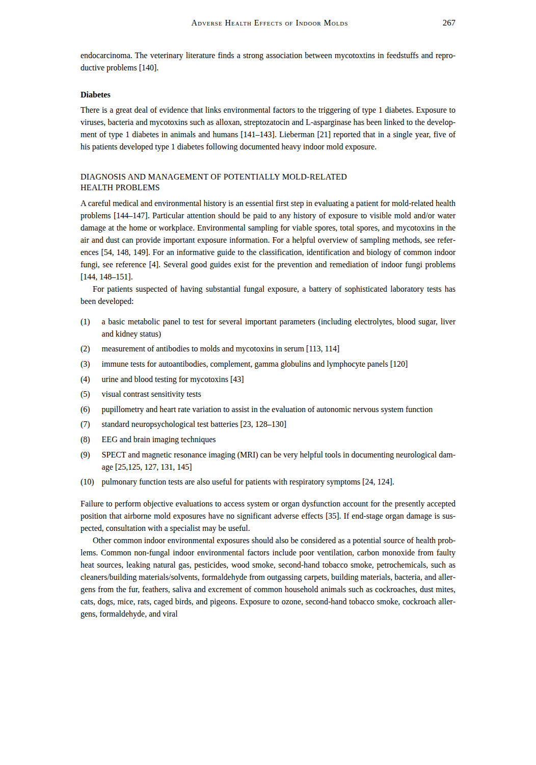Adverse Health Effects of Indoor Molds 267
endocarcinoma. The veterinary literature finds a strong association between mycotoxtins in feedstuffs and reproductive problems [140].
Diabetes
There is a great deal of evidence that links environmental factors to the triggering of type 1 diabetes. Exposure to viruses, bacteria and mycotoxins such as alloxan, streptozatocin and L-asparginase has been linked to the development of type 1 diabetes in animals and humans [141–143]. Lieberman [21] reported that in a single year, five of his patients developed type 1 diabetes following documented heavy indoor mold exposure.
Diagnosis and Management of Potentially Mold-Related
Health Problems
A careful medical and environmental history is an essential first step in evaluating a patient for mold-related health problems [144–147]. Particular attention should be paid to any history of exposure to visible mold and/or water damage at the home or workplace. Environmental sampling for viable spores, total spores, and mycotoxins in the air and dust can provide important exposure information. For a helpful overview of sampling methods, see references [54, 148, 149]. For an informative guide to the classification, identification and biology of common indoor fungi, see reference [4]. Several good guides exist for the prevention and remediation of indoor fungi problems [144, 148–151].
For patients suspected of having substantial fungal exposure, a battery of sophisticated laboratory tests has been developed:
(1) a basic metabolic panel to test for several important parameters (including electrolytes, blood sugar, liver and kidney status)
(2) measurement of antibodies to molds and mycotoxins in serum [113, 114]
(3) immune tests for autoantibodies, complement, gamma globulins and lymphocyte panels [120]
(4) urine and blood testing for mycotoxins [43]
(5) visual contrast sensitivity tests
(6) pupillometry and heart rate variation to assist in the evaluation of autonomic nervous system function
(7) standard neuropsychological test batteries [23, 128–130]
(8) EEG and brain imaging techniques
(9) SPECT and magnetic resonance imaging (MRI) can be very helpful tools in documenting neurological damage [25,125, 127, 131, 145]
(10) pulmonary function tests are also useful for patients with respiratory symptoms [24, 124].
Failure to perform objective evaluations to access system or organ dysfunction account for the presently accepted position that airborne mold exposures have no significant adverse effects [35]. If end-stage organ damage is suspected, consultation with a specialist may be useful.
Other common indoor environmental exposures should also be considered as a potential source of health problems. Common non-fungal indoor environmental factors include poor ventilation, carbon monoxide from faulty heat sources, leaking natural gas, pesticides, wood smoke, second-hand tobacco smoke, petrochemicals, such as cleaners/building materials/solvents, formaldehyde from outgassing carpets, building materials, bacteria, and allergens from the fur, feathers, saliva and excrement of common household animals such as cockroaches, dust mites, cats, dogs, mice, rats, caged birds, and pigeons. Exposure to ozone, second-hand tobacco smoke, cockroach allergens, formaldehyde, and viral